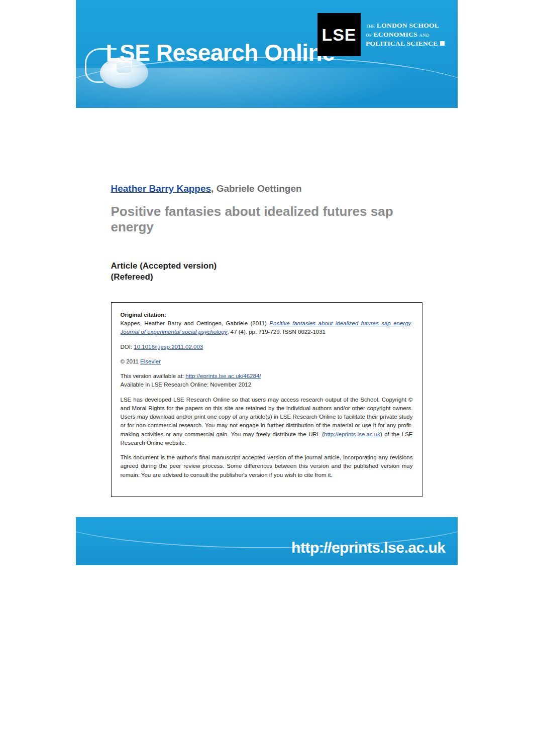LSE Research Online
LSE
the LONDON SCHOOL
of ECONOMICS and
POLITICAL SCIENCE
Heather Barry Kappes, Gabriele Oettingen
Positive fantasies about idealized futures sap energy
Article (Accepted version)
(Refereed)
Original citation:
Kappes, Heather Barry and Oettingen, Gabriele (2011) Positive fantasies about idealized futures sap energy. Journal of experimental social psychology, 47 (4). pp. 719-729. ISSN 0022-1031
DOI: 10.1016/j.jesp.2011.02.003
© 2011 Elsevier
This version available at: http://eprints.lse.ac.uk/46284/
Available in LSE Research Online: November 2012
LSE has developed LSE Research Online so that users may access research output of the School. Copyright © and Moral Rights for the papers on this site are retained by the individual authors and/or other copyright owners. Users may download and/or print one copy of any article(s) in LSE Research Online to facilitate their private study or for non-commercial research. You may not engage in further distribution of the material or use it for any profit-making activities or any commercial gain. You may freely distribute the URL (http://eprints.lse.ac.uk) of the LSE Research Online website.
This document is the author's final manuscript accepted version of the journal article, incorporating any revisions agreed during the peer review process. Some differences between this version and the published version may remain. You are advised to consult the publisher's version if you wish to cite from it.
http://eprints.lse.ac.uk